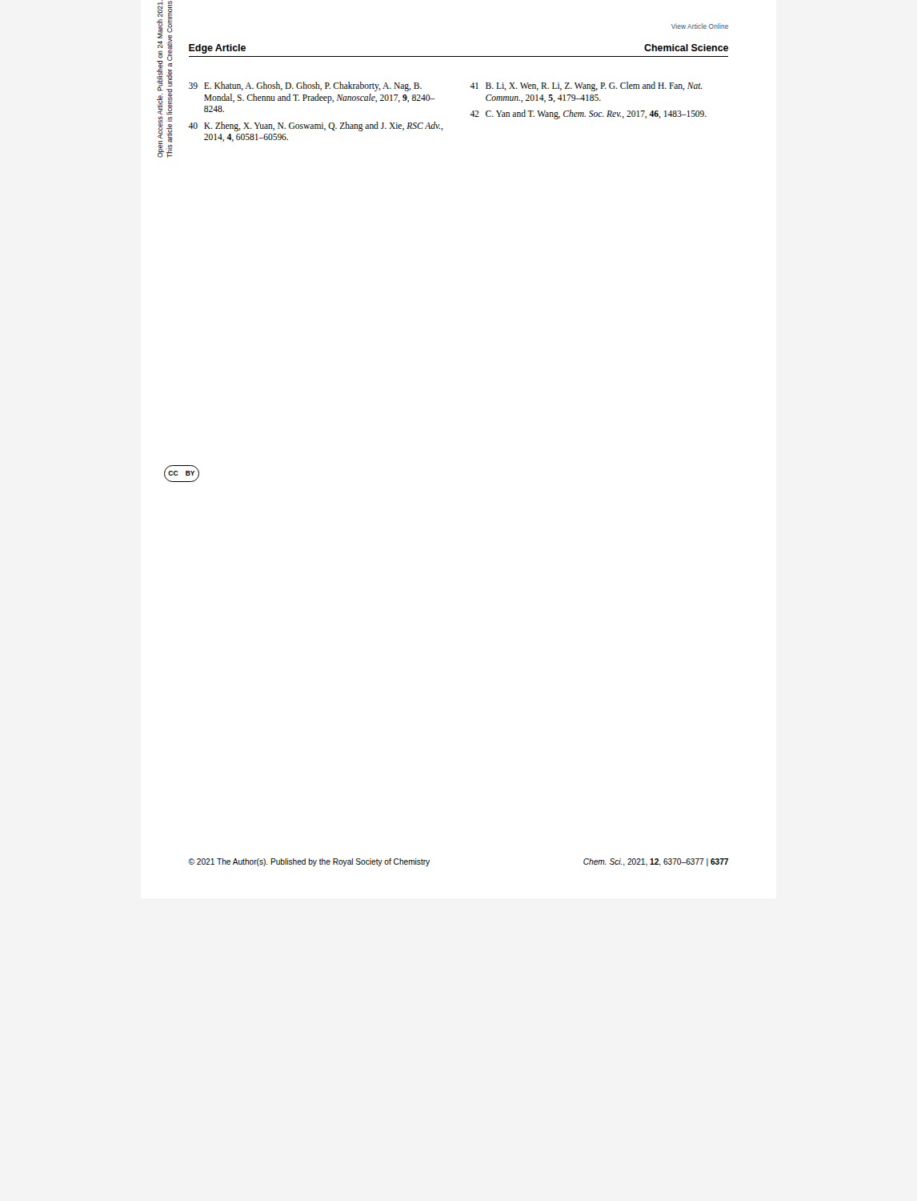View Article Online
Edge Article
Chemical Science
Open Access Article. Published on 24 March 2021. Downloaded on 8/7/2021 7:45:38 AM. This article is licensed under a Creative Commons Attribution 3.0 Unported Licence.
CC BY
39
E. Khatun, A. Ghosh, D. Ghosh, P. Chakraborty, A. Nag, B. Mondal, S. Chennu and T. Pradeep, Nanoscale, 2017, 9, 8240–8248.
40
K. Zheng, X. Yuan, N. Goswami, Q. Zhang and J. Xie, RSC Adv., 2014, 4, 60581–60596.
41
B. Li, X. Wen, R. Li, Z. Wang, P. G. Clem and H. Fan, Nat. Commun., 2014, 5, 4179–4185.
42
C. Yan and T. Wang, Chem. Soc. Rev., 2017, 46, 1483–1509.
© 2021 The Author(s). Published by the Royal Society of Chemistry
Chem. Sci., 2021, 12, 6370–6377 | 6377